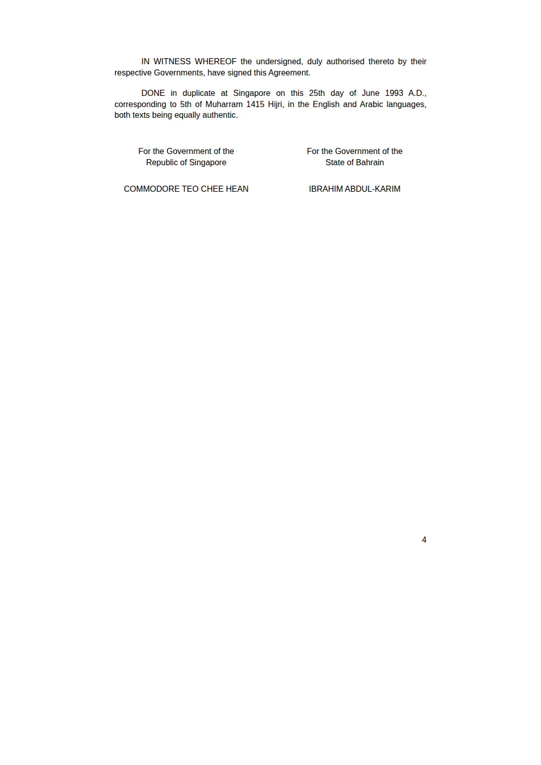IN WITNESS WHEREOF the undersigned, duly authorised thereto by their respective Governments, have signed this Agreement.
DONE in duplicate at Singapore on this 25th day of June 1993 A.D., corresponding to 5th of Muharram 1415 Hijri, in the English and Arabic languages, both texts being equally authentic.
For the Government of the
Republic of Singapore
COMMODORE TEO CHEE HEAN
For the Government of the
State of Bahrain
IBRAHIM ABDUL-KARIM
4